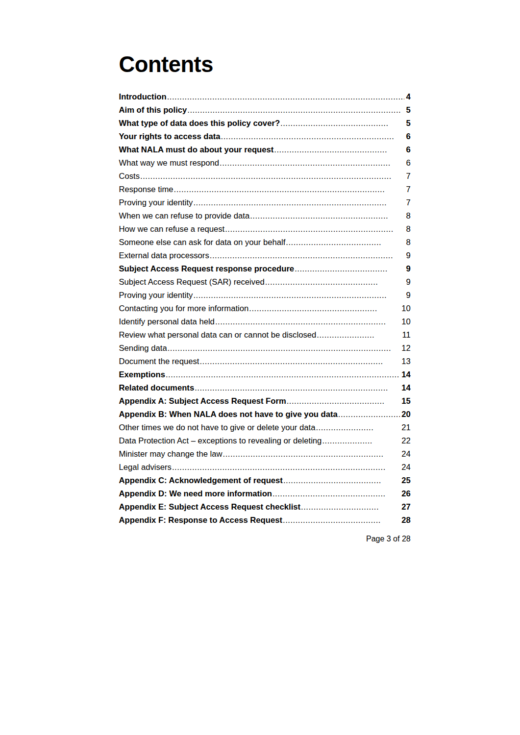Contents
Introduction.................................................................................................. 4
Aim of this policy..................................................................................... 5
What type of data does this policy cover?........................................... 5
Your rights to access data..................................................................... 6
What NALA must do about your request............................................. 6
What way we must respond.................................................................... 6
Costs.................................................................................................... 7
Response time.................................................................................... 7
Proving your identity............................................................................. 7
When we can refuse to provide data....................................................... 8
How we can refuse a request................................................................... 8
Someone else can ask for data on your behalf...................................... 8
External data processors......................................................................... 9
Subject Access Request response procedure..................................... 9
Subject Access Request (SAR) received............................................. 9
Proving your identity............................................................................. 9
Contacting you for more information................................................... 10
Identify personal data held.................................................................... 10
Review what personal data can or cannot be disclosed....................... 11
Sending data......................................................................................... 12
Document the request......................................................................... 13
Exemptions................................................................................................. 14
Related documents............................................................................. 14
Appendix A: Subject Access Request Form....................................... 15
Appendix B: When NALA does not have to give you data............................... 20
Other times we do not have to give or delete your data....................... 21
Data Protection Act – exceptions to revealing or deleting.................... 22
Minister may change the law................................................................ 24
Legal advisers..................................................................................... 24
Appendix C: Acknowledgement of request....................................... 25
Appendix D: We need more information............................................. 26
Appendix E: Subject Access Request checklist............................... 27
Appendix F: Response to Access Request....................................... 28
Page 3 of 28